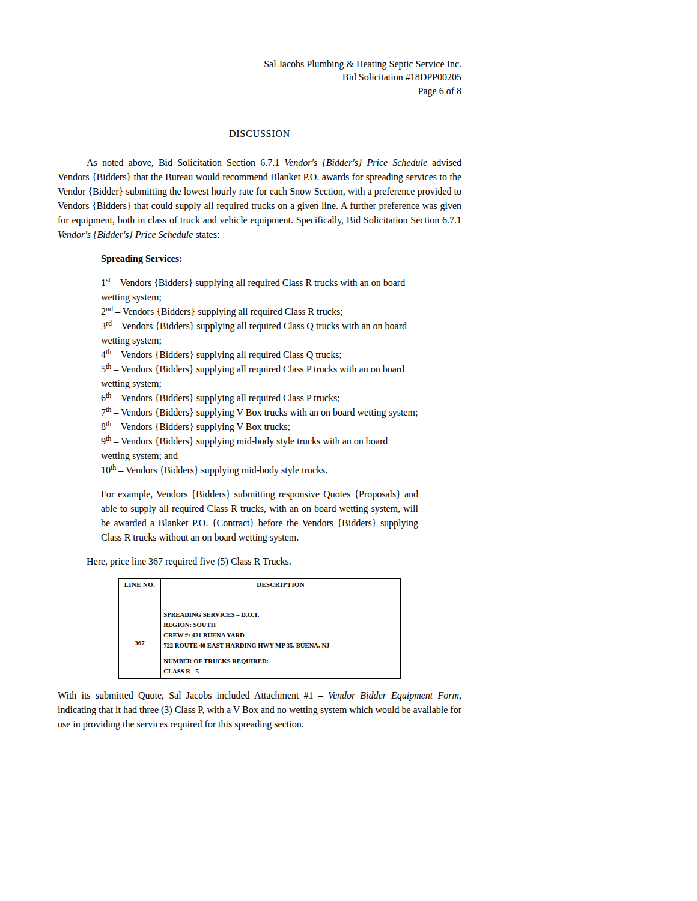Sal Jacobs Plumbing & Heating Septic Service Inc.
Bid Solicitation #18DPP00205
Page 6 of 8
DISCUSSION
As noted above, Bid Solicitation Section 6.7.1 Vendor's {Bidder's} Price Schedule advised Vendors {Bidders} that the Bureau would recommend Blanket P.O. awards for spreading services to the Vendor {Bidder} submitting the lowest hourly rate for each Snow Section, with a preference provided to Vendors {Bidders} that could supply all required trucks on a given line. A further preference was given for equipment, both in class of truck and vehicle equipment. Specifically, Bid Solicitation Section 6.7.1 Vendor's {Bidder's} Price Schedule states:
Spreading Services:
1st – Vendors {Bidders} supplying all required Class R trucks with an on board wetting system;
2nd – Vendors {Bidders} supplying all required Class R trucks;
3rd – Vendors {Bidders} supplying all required Class Q trucks with an on board wetting system;
4th – Vendors {Bidders} supplying all required Class Q trucks;
5th – Vendors {Bidders} supplying all required Class P trucks with an on board wetting system;
6th – Vendors {Bidders} supplying all required Class P trucks;
7th – Vendors {Bidders} supplying V Box trucks with an on board wetting system;
8th – Vendors {Bidders} supplying V Box trucks;
9th – Vendors {Bidders} supplying mid-body style trucks with an on board wetting system; and
10th – Vendors {Bidders} supplying mid-body style trucks.
For example, Vendors {Bidders} submitting responsive Quotes {Proposals} and able to supply all required Class R trucks, with an on board wetting system, will be awarded a Blanket P.O. {Contract} before the Vendors {Bidders} supplying Class R trucks without an on board wetting system.
Here, price line 367 required five (5) Class R Trucks.
| LINE NO. | DESCRIPTION |
| --- | --- |
| 367 | SPREADING SERVICES – D.O.T. REGION: SOUTH CREW #: 421 BUENA YARD 722 ROUTE 40 EAST HARDING HWY MP 35, BUENA, NJ NUMBER OF TRUCKS REQUIRED: CLASS R - 5 |
With its submitted Quote, Sal Jacobs included Attachment #1 – Vendor Bidder Equipment Form, indicating that it had three (3) Class P, with a V Box and no wetting system which would be available for use in providing the services required for this spreading section.